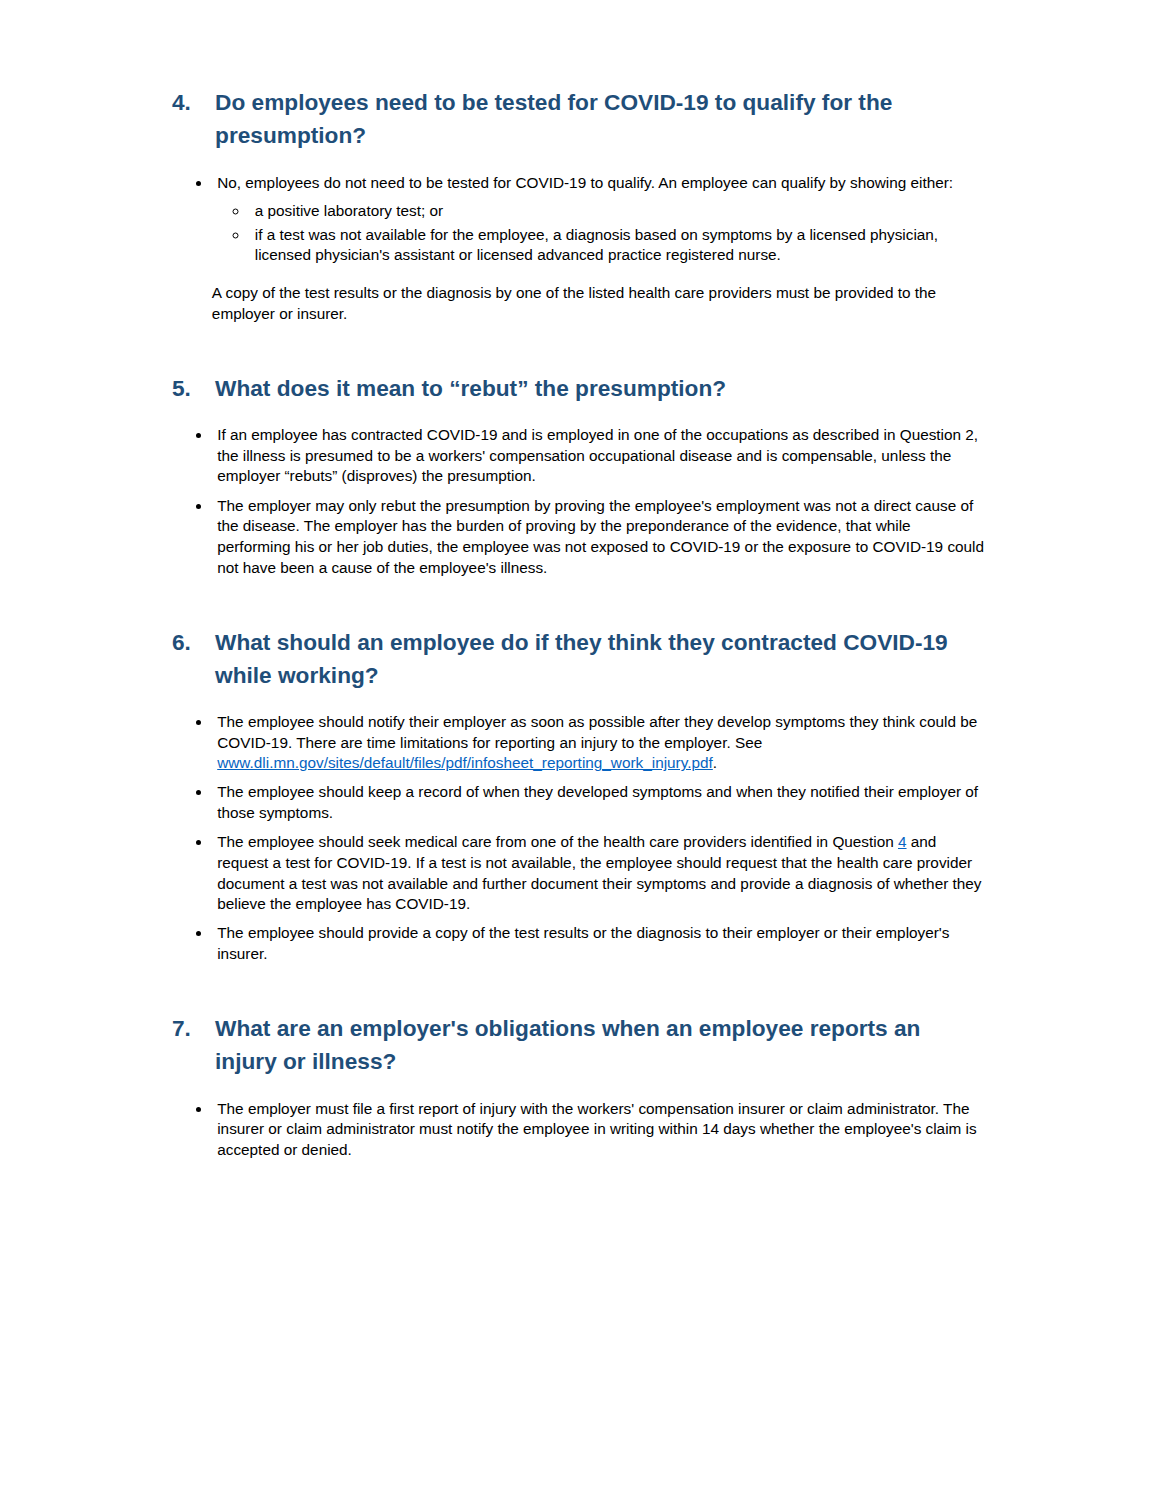4. Do employees need to be tested for COVID-19 to qualify for the presumption?
No, employees do not need to be tested for COVID-19 to qualify. An employee can qualify by showing either:
a positive laboratory test; or
if a test was not available for the employee, a diagnosis based on symptoms by a licensed physician, licensed physician's assistant or licensed advanced practice registered nurse.
A copy of the test results or the diagnosis by one of the listed health care providers must be provided to the employer or insurer.
5. What does it mean to “rebut” the presumption?
If an employee has contracted COVID-19 and is employed in one of the occupations as described in Question 2, the illness is presumed to be a workers' compensation occupational disease and is compensable, unless the employer “rebuts” (disproves) the presumption.
The employer may only rebut the presumption by proving the employee's employment was not a direct cause of the disease. The employer has the burden of proving by the preponderance of the evidence, that while performing his or her job duties, the employee was not exposed to COVID-19 or the exposure to COVID-19 could not have been a cause of the employee's illness.
6. What should an employee do if they think they contracted COVID-19 while working?
The employee should notify their employer as soon as possible after they develop symptoms they think could be COVID-19. There are time limitations for reporting an injury to the employer. See www.dli.mn.gov/sites/default/files/pdf/infosheet_reporting_work_injury.pdf.
The employee should keep a record of when they developed symptoms and when they notified their employer of those symptoms.
The employee should seek medical care from one of the health care providers identified in Question 4 and request a test for COVID-19. If a test is not available, the employee should request that the health care provider document a test was not available and further document their symptoms and provide a diagnosis of whether they believe the employee has COVID-19.
The employee should provide a copy of the test results or the diagnosis to their employer or their employer's insurer.
7. What are an employer's obligations when an employee reports an injury or illness?
The employer must file a first report of injury with the workers' compensation insurer or claim administrator. The insurer or claim administrator must notify the employee in writing within 14 days whether the employee's claim is accepted or denied.